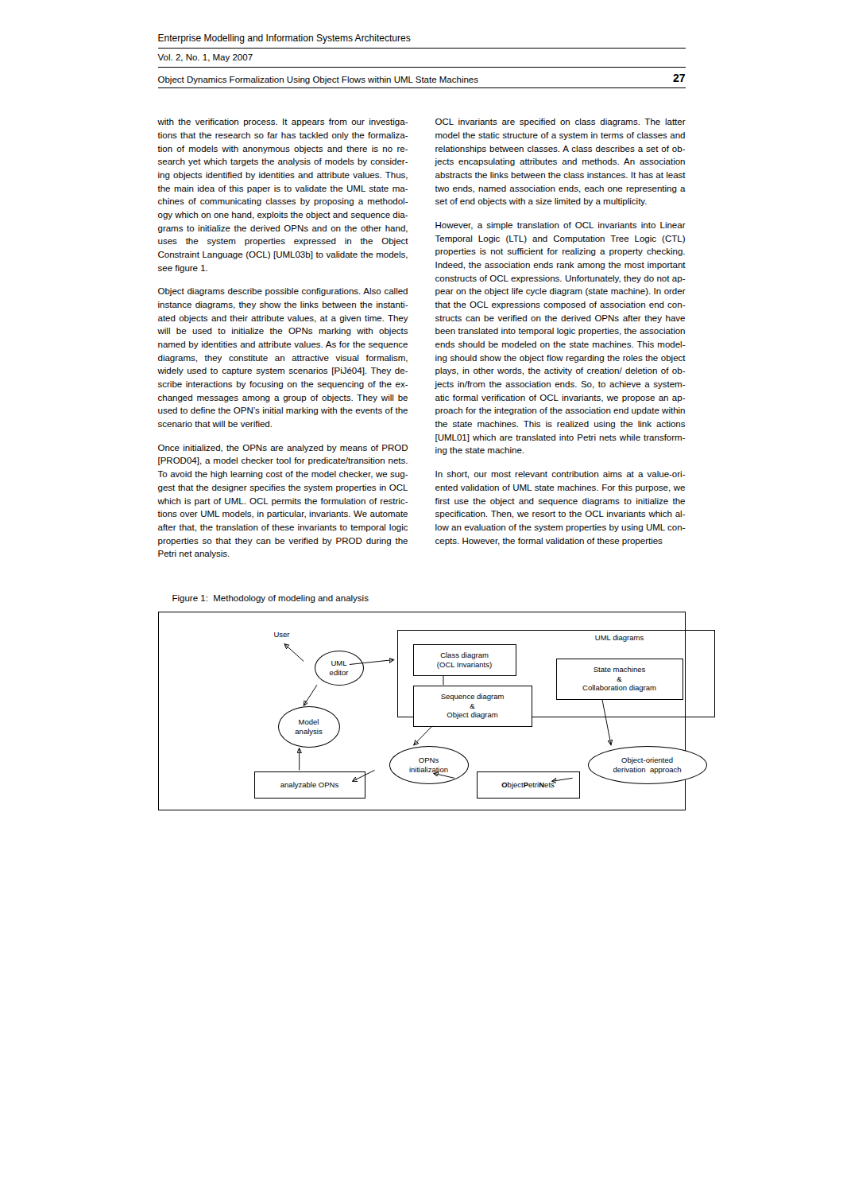Enterprise Modelling and Information Systems Architectures
Vol. 2, No. 1, May 2007
Object Dynamics Formalization Using Object Flows within UML State Machines 27
with the verification process. It appears from our investigations that the research so far has tackled only the formalization of models with anonymous objects and there is no research yet which targets the analysis of models by considering objects identified by identities and attribute values. Thus, the main idea of this paper is to validate the UML state machines of communicating classes by proposing a methodology which on one hand, exploits the object and sequence diagrams to initialize the derived OPNs and on the other hand, uses the system properties expressed in the Object Constraint Language (OCL) [UML03b] to validate the models, see figure 1.
Object diagrams describe possible configurations. Also called instance diagrams, they show the links between the instantiated objects and their attribute values, at a given time. They will be used to initialize the OPNs marking with objects named by identities and attribute values. As for the sequence diagrams, they constitute an attractive visual formalism, widely used to capture system scenarios [PiJé04]. They describe interactions by focusing on the sequencing of the exchanged messages among a group of objects. They will be used to define the OPN’s initial marking with the events of the scenario that will be verified.
Once initialized, the OPNs are analyzed by means of PROD [PROD04], a model checker tool for predicate/transition nets. To avoid the high learning cost of the model checker, we suggest that the designer specifies the system properties in OCL which is part of UML. OCL permits the formulation of restrictions over UML models, in particular, invariants. We automate after that, the translation of these invariants to temporal logic properties so that they can be verified by PROD during the Petri net analysis.
OCL invariants are specified on class diagrams. The latter model the static structure of a system in terms of classes and relationships between classes. A class describes a set of objects encapsulating attributes and methods. An association abstracts the links between the class instances. It has at least two ends, named association ends, each one representing a set of end objects with a size limited by a multiplicity.
However, a simple translation of OCL invariants into Linear Temporal Logic (LTL) and Computation Tree Logic (CTL) properties is not sufficient for realizing a property checking. Indeed, the association ends rank among the most important constructs of OCL expressions. Unfortunately, they do not appear on the object life cycle diagram (state machine). In order that the OCL expressions composed of association end constructs can be verified on the derived OPNs after they have been translated into temporal logic properties, the association ends should be modeled on the state machines. This modeling should show the object flow regarding the roles the object plays, in other words, the activity of creation/ deletion of objects in/from the association ends. So, to achieve a systematic formal verification of OCL invariants, we propose an approach for the integration of the association end update within the state machines. This is realized using the link actions [UML01] which are translated into Petri nets while transforming the state machine.
In short, our most relevant contribution aims at a value-oriented validation of UML state machines. For this purpose, we first use the object and sequence diagrams to initialize the specification. Then, we resort to the OCL invariants which allow an evaluation of the system properties by using UML concepts. However, the formal validation of these properties
Figure 1: Methodology of modeling and analysis
UML diagrams
User
UML
editor
Class diagram
(OCL Invariants)
State machines
&
Collaboration diagram
Sequence diagram
&
Object diagram
Model
analysis
OPNs
initialization
Object-oriented
derivation approach
analyzable OPNs
Object Petri Nets